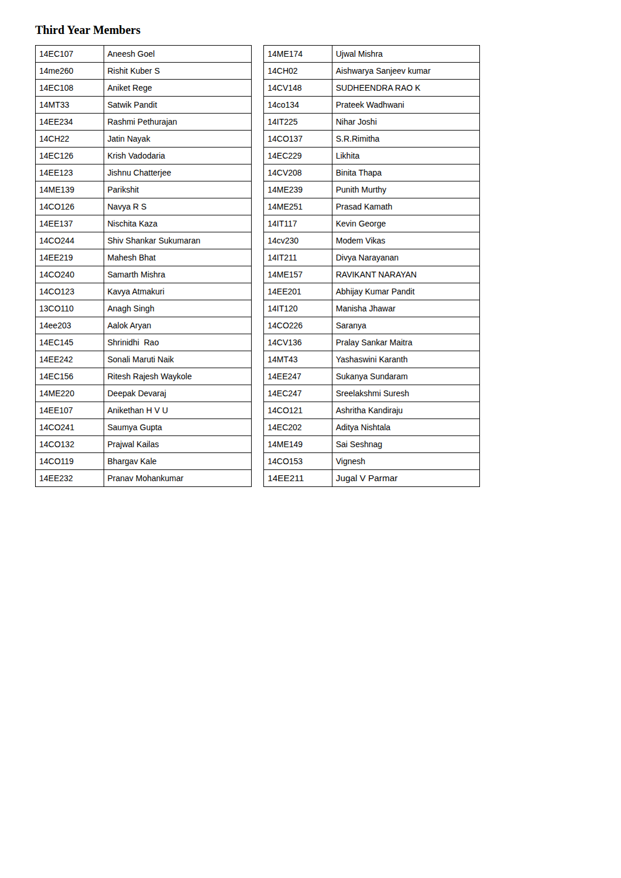Third Year Members
| 14EC107 | Aneesh Goel | | 14ME174 | Ujwal Mishra |
| 14me260 | Rishit Kuber S | | 14CH02 | Aishwarya Sanjeev kumar |
| 14EC108 | Aniket Rege | | 14CV148 | SUDHEENDRA RAO K |
| 14MT33 | Satwik Pandit | | 14co134 | Prateek Wadhwani |
| 14EE234 | Rashmi Pethurajan | | 14IT225 | Nihar Joshi |
| 14CH22 | Jatin Nayak | | 14CO137 | S.R.Rimitha |
| 14EC126 | Krish Vadodaria | | 14EC229 | Likhita |
| 14EE123 | Jishnu Chatterjee | | 14CV208 | Binita Thapa |
| 14ME139 | Parikshit | | 14ME239 | Punith Murthy |
| 14CO126 | Navya R S | | 14ME251 | Prasad Kamath |
| 14EE137 | Nischita Kaza | | 14IT117 | Kevin George |
| 14CO244 | Shiv Shankar Sukumaran | | 14cv230 | Modem Vikas |
| 14EE219 | Mahesh Bhat | | 14IT211 | Divya Narayanan |
| 14CO240 | Samarth Mishra | | 14ME157 | RAVIKANT NARAYAN |
| 14CO123 | Kavya Atmakuri | | 14EE201 | Abhijay Kumar Pandit |
| 13CO110 | Anagh Singh | | 14IT120 | Manisha Jhawar |
| 14ee203 | Aalok Aryan | | 14CO226 | Saranya |
| 14EC145 | Shrinidhi Rao | | 14CV136 | Pralay Sankar Maitra |
| 14EE242 | Sonali Maruti Naik | | 14MT43 | Yashaswini Karanth |
| 14EC156 | Ritesh Rajesh Waykole | | 14EE247 | Sukanya Sundaram |
| 14ME220 | Deepak Devaraj | | 14EC247 | Sreelakshmi Suresh |
| 14EE107 | Anikethan H V U | | 14CO121 | Ashritha Kandiraju |
| 14CO241 | Saumya Gupta | | 14EC202 | Aditya Nishtala |
| 14CO132 | Prajwal Kailas | | 14ME149 | Sai Seshnag |
| 14CO119 | Bhargav Kale | | 14CO153 | Vignesh |
| 14EE232 | Pranav Mohankumar | | 14EE211 | Jugal V Parmar |